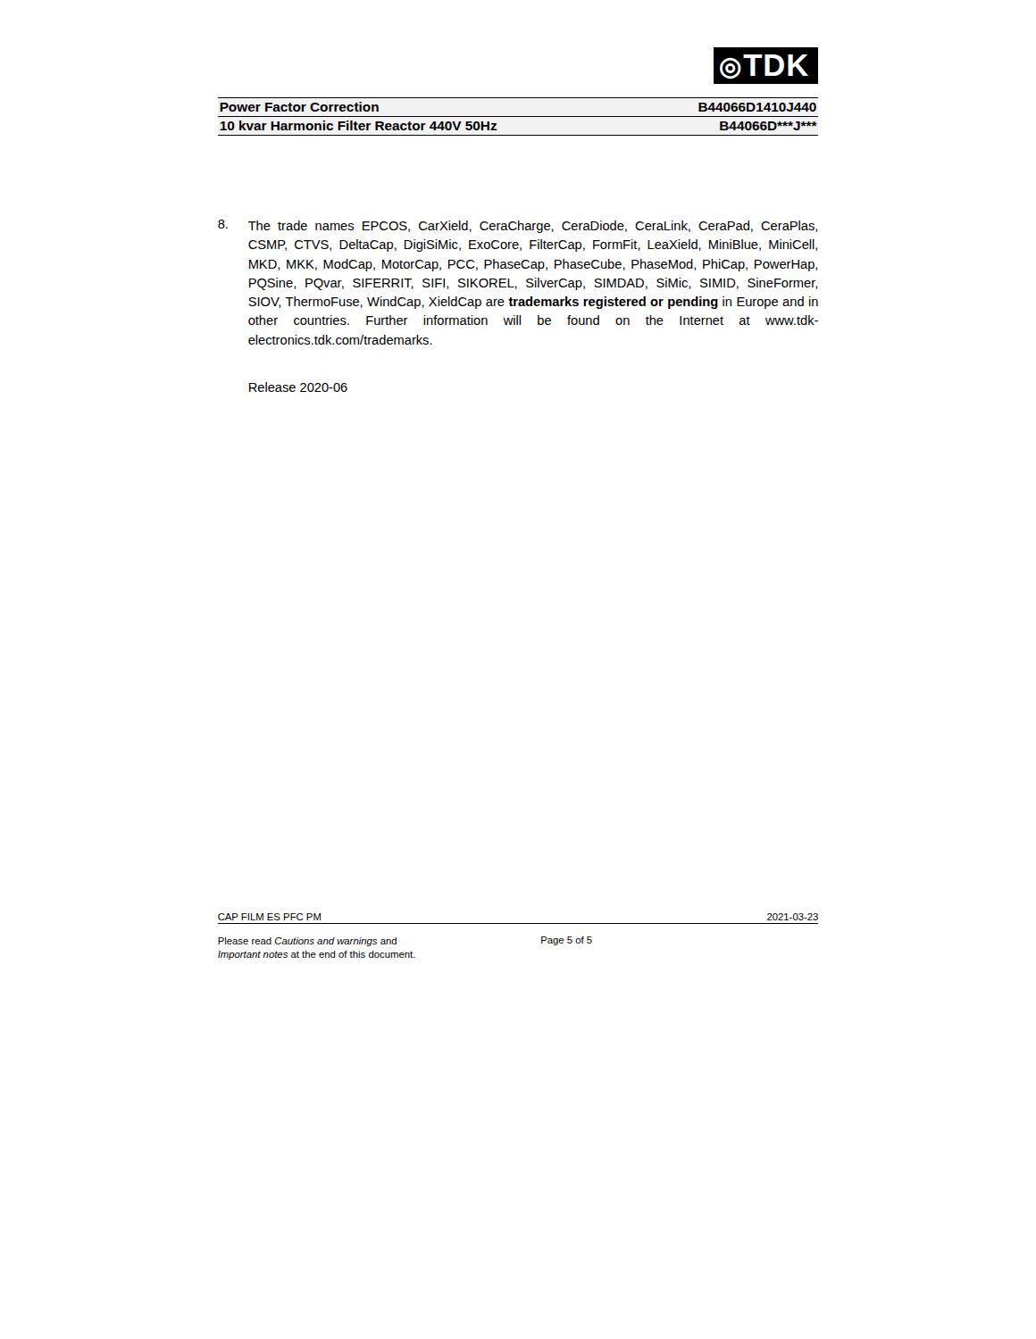◎TDK
Power Factor Correction B44066D1410J440
10 kvar Harmonic Filter Reactor 440V 50Hz B44066D***J***
8.
The trade names EPCOS, CarXield, CeraCharge, CeraDiode, CeraLink, CeraPad, CeraPlas, CSMP, CTVS, DeltaCap, DigiSiMic, ExoCore, FilterCap, FormFit, LeaXield, MiniBlue, MiniCell, MKD, MKK, ModCap, MotorCap, PCC, PhaseCap, PhaseCube, PhaseMod, PhiCap, PowerHap, PQSine, PQvar, SIFERRIT, SIFI, SIKOREL, SilverCap, SIMDAD, SiMic, SIMID, SineFormer, SIOV, ThermoFuse, WindCap, XieldCap are trademarks registered or pending in Europe and in other countries. Further information will be found on the Internet at www.tdk-electronics.tdk.com/trademarks.
Release 2020-06
CAP FILM ES PFC PM 2021-03-23
Please read Cautions and warnings and
Important notes at the end of this document.
Page 5 of 5